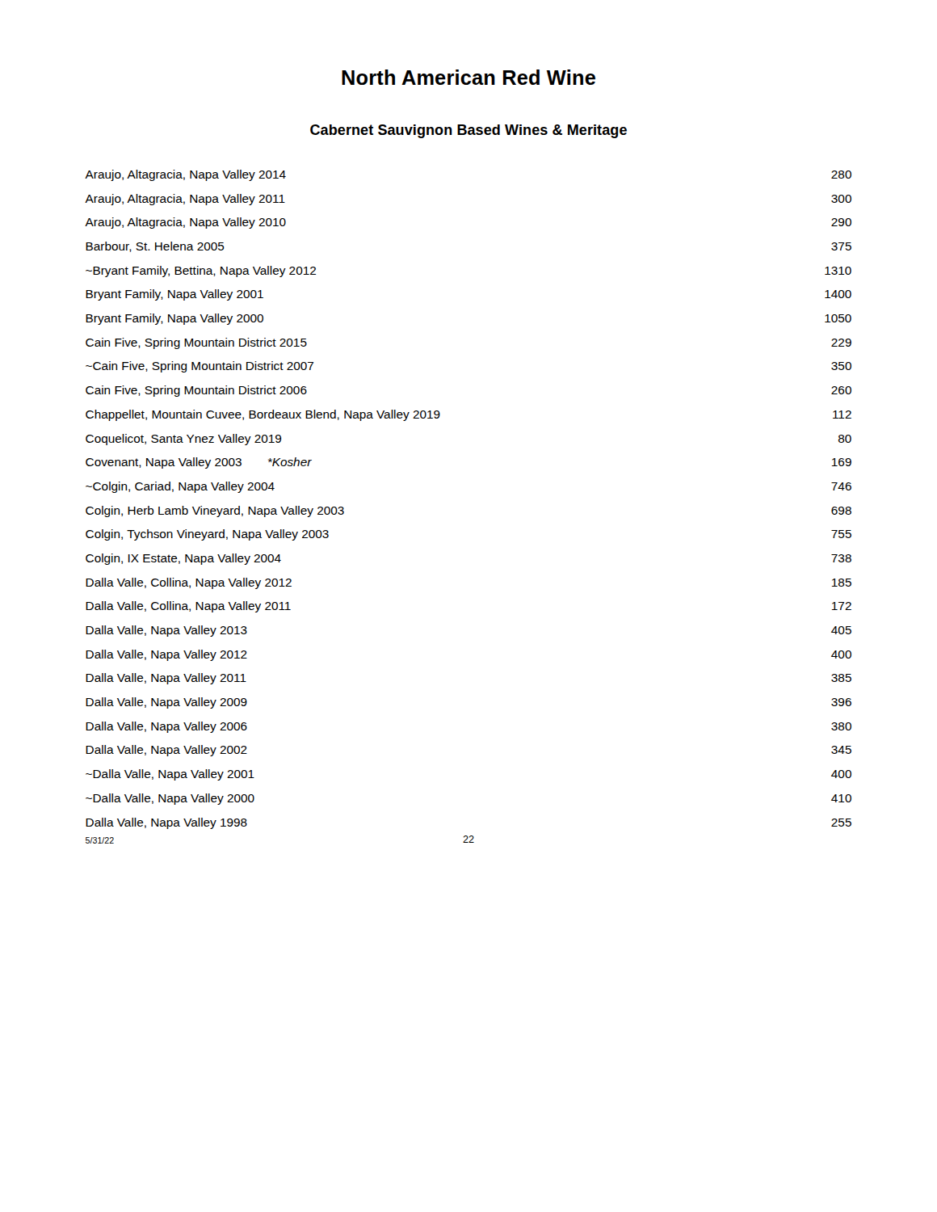North American Red Wine
Cabernet Sauvignon Based Wines & Meritage
| Araujo, Altagracia, Napa Valley 2014 | 280 |
| Araujo, Altagracia, Napa Valley 2011 | 300 |
| Araujo, Altagracia, Napa Valley 2010 | 290 |
| Barbour, St. Helena 2005 | 375 |
| ~Bryant Family, Bettina, Napa Valley 2012 | 1310 |
| Bryant Family, Napa Valley 2001 | 1400 |
| Bryant Family, Napa Valley 2000 | 1050 |
| Cain Five, Spring Mountain District 2015 | 229 |
| ~Cain Five, Spring Mountain District 2007 | 350 |
| Cain Five, Spring Mountain District 2006 | 260 |
| Chappellet, Mountain Cuvee, Bordeaux Blend, Napa Valley 2019 | 112 |
| Coquelicot, Santa Ynez Valley 2019 | 80 |
| Covenant, Napa Valley 2003 *Kosher | 169 |
| ~Colgin, Cariad, Napa Valley 2004 | 746 |
| Colgin, Herb Lamb Vineyard, Napa Valley 2003 | 698 |
| Colgin, Tychson Vineyard, Napa Valley 2003 | 755 |
| Colgin, IX Estate, Napa Valley 2004 | 738 |
| Dalla Valle, Collina, Napa Valley 2012 | 185 |
| Dalla Valle, Collina, Napa Valley 2011 | 172 |
| Dalla Valle, Napa Valley 2013 | 405 |
| Dalla Valle, Napa Valley 2012 | 400 |
| Dalla Valle, Napa Valley 2011 | 385 |
| Dalla Valle, Napa Valley 2009 | 396 |
| Dalla Valle, Napa Valley 2006 | 380 |
| Dalla Valle, Napa Valley 2002 | 345 |
| ~Dalla Valle, Napa Valley 2001 | 400 |
| ~Dalla Valle, Napa Valley 2000 | 410 |
| Dalla Valle, Napa Valley 1998 | 255 |
5/31/22 22